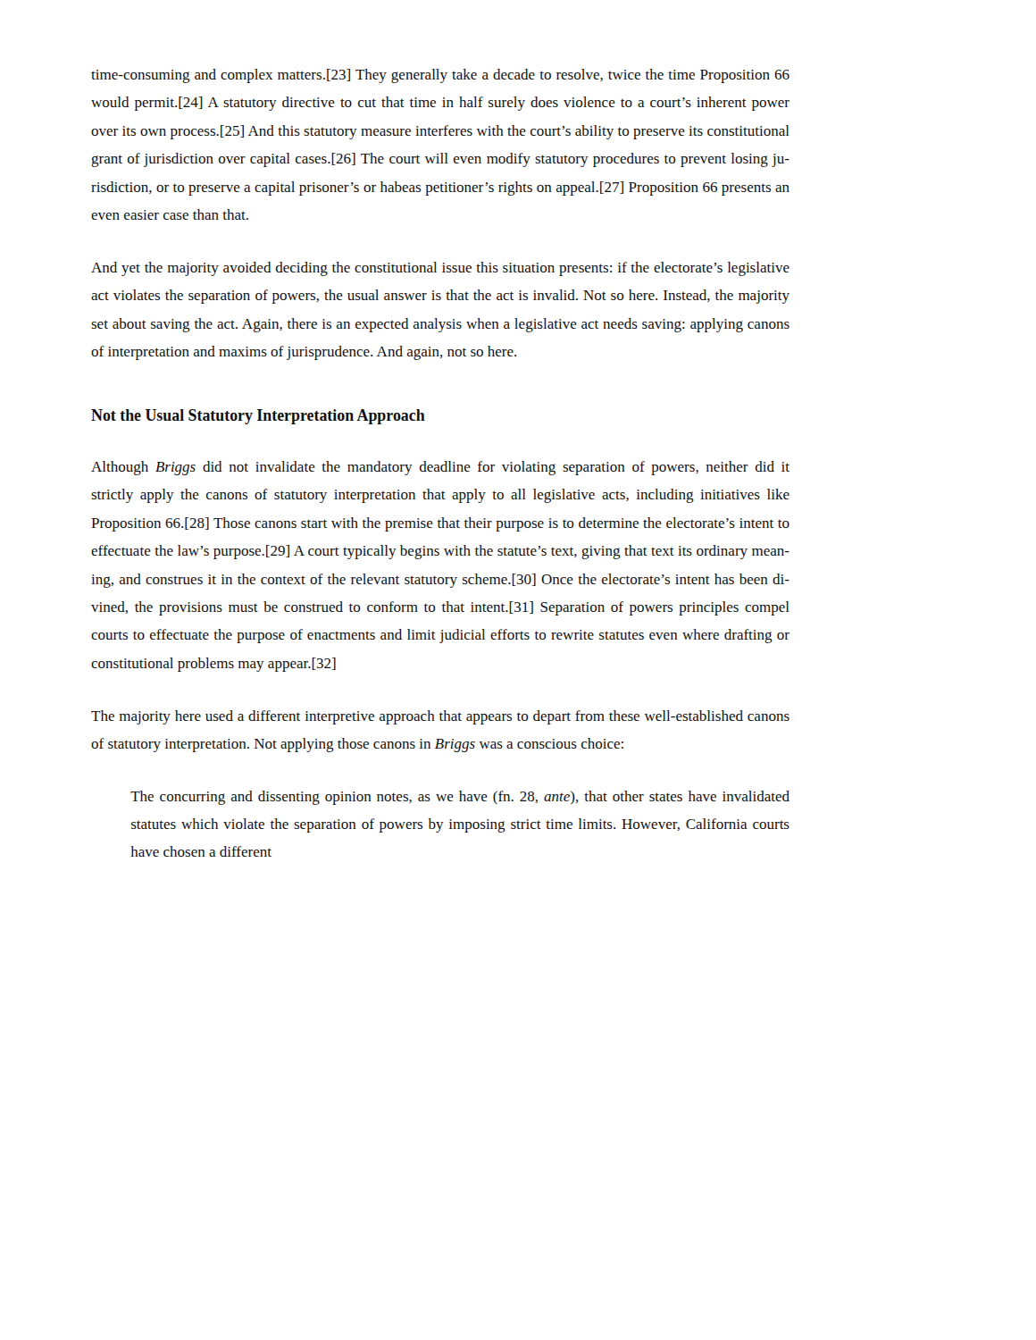time-consuming and complex matters.[23] They generally take a decade to resolve, twice the time Proposition 66 would permit.[24] A statutory directive to cut that time in half surely does violence to a court’s inherent power over its own process.[25] And this statutory measure interferes with the court’s ability to preserve its constitutional grant of jurisdiction over capital cases.[26] The court will even modify statutory procedures to prevent losing jurisdiction, or to preserve a capital prisoner’s or habeas petitioner’s rights on appeal.[27] Proposition 66 presents an even easier case than that.
And yet the majority avoided deciding the constitutional issue this situation presents: if the electorate’s legislative act violates the separation of powers, the usual answer is that the act is invalid. Not so here. Instead, the majority set about saving the act. Again, there is an expected analysis when a legislative act needs saving: applying canons of interpretation and maxims of jurisprudence. And again, not so here.
Not the Usual Statutory Interpretation Approach
Although Briggs did not invalidate the mandatory deadline for violating separation of powers, neither did it strictly apply the canons of statutory interpretation that apply to all legislative acts, including initiatives like Proposition 66.[28] Those canons start with the premise that their purpose is to determine the electorate’s intent to effectuate the law’s purpose.[29] A court typically begins with the statute’s text, giving that text its ordinary meaning, and construes it in the context of the relevant statutory scheme.[30] Once the electorate’s intent has been divined, the provisions must be construed to conform to that intent.[31] Separation of powers principles compel courts to effectuate the purpose of enactments and limit judicial efforts to rewrite statutes even where drafting or constitutional problems may appear.[32]
The majority here used a different interpretive approach that appears to depart from these well-established canons of statutory interpretation. Not applying those canons in Briggs was a conscious choice:
The concurring and dissenting opinion notes, as we have (fn. 28, ante), that other states have invalidated statutes which violate the separation of powers by imposing strict time limits. However, California courts have chosen a different